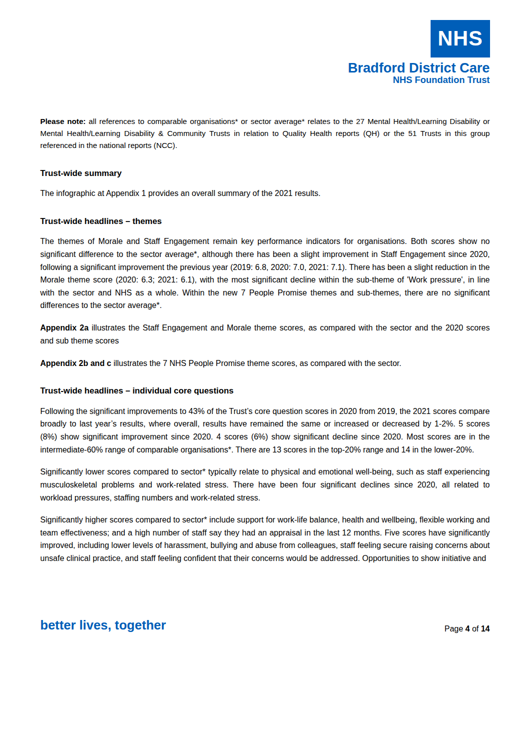NHS
Bradford District Care
NHS Foundation Trust
Please note: all references to comparable organisations* or sector average* relates to the 27 Mental Health/Learning Disability or Mental Health/Learning Disability & Community Trusts in relation to Quality Health reports (QH) or the 51 Trusts in this group referenced in the national reports (NCC).
Trust-wide summary
The infographic at Appendix 1 provides an overall summary of the 2021 results.
Trust-wide headlines – themes
The themes of Morale and Staff Engagement remain key performance indicators for organisations. Both scores show no significant difference to the sector average*, although there has been a slight improvement in Staff Engagement since 2020, following a significant improvement the previous year (2019: 6.8, 2020: 7.0, 2021: 7.1). There has been a slight reduction in the Morale theme score (2020: 6.3; 2021: 6.1), with the most significant decline within the sub-theme of 'Work pressure', in line with the sector and NHS as a whole. Within the new 7 People Promise themes and sub-themes, there are no significant differences to the sector average*.
Appendix 2a illustrates the Staff Engagement and Morale theme scores, as compared with the sector and the 2020 scores and sub theme scores
Appendix 2b and c illustrates the 7 NHS People Promise theme scores, as compared with the sector.
Trust-wide headlines – individual core questions
Following the significant improvements to 43% of the Trust’s core question scores in 2020 from 2019, the 2021 scores compare broadly to last year’s results, where overall, results have remained the same or increased or decreased by 1-2%. 5 scores (8%) show significant improvement since 2020. 4 scores (6%) show significant decline since 2020. Most scores are in the intermediate-60% range of comparable organisations*. There are 13 scores in the top-20% range and 14 in the lower-20%.
Significantly lower scores compared to sector* typically relate to physical and emotional well-being, such as staff experiencing musculoskeletal problems and work-related stress. There have been four significant declines since 2020, all related to workload pressures, staffing numbers and work-related stress.
Significantly higher scores compared to sector* include support for work-life balance, health and wellbeing, flexible working and team effectiveness; and a high number of staff say they had an appraisal in the last 12 months. Five scores have significantly improved, including lower levels of harassment, bullying and abuse from colleagues, staff feeling secure raising concerns about unsafe clinical practice, and staff feeling confident that their concerns would be addressed. Opportunities to show initiative and
better lives, together
Page 4 of 14